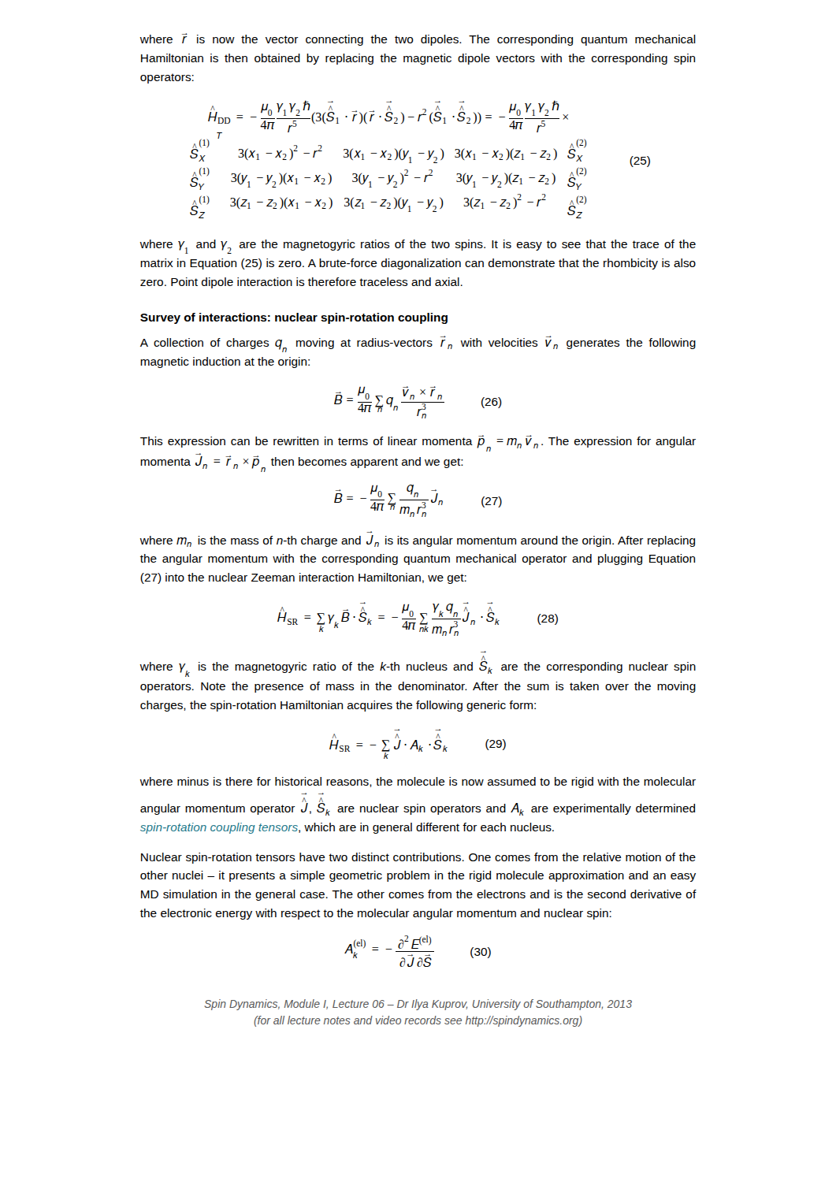where r→ is now the vector connecting the two dipoles. The corresponding quantum mechanical Hamiltonian is then obtained by replacing the magnetic dipole vectors with the corresponding spin operators:
H^DD = − μ04π γ1γ2ℏr5 ( 3(S^→1⋅r→) (r→⋅S^→2) − r2(S^→1⋅S^→2) ) = − μ04π γ1γ2ℏr5 × S^X(1) S^Y(1) S^Z(1) T 3(x1−x2)2−r2 3(x1−x2)(y1−y2) 3(x1−x2)(z1−z2) 3(y1−y2)(x1−x2) 3(y1−y2)2−r2 3(y1−y2)(z1−z2) 3(z1−z2)(x1−x2) 3(z1−z2)(y1−y2) 3(z1−z2)2−r2 S^X(2) S^Y(2) S^Z(2)
(25)
where γ1 and γ2 are the magnetogyric ratios of the two spins. It is easy to see that the trace of the matrix in Equation (25) is zero. A brute-force diagonalization can demonstrate that the rhombicity is also zero. Point dipole interaction is therefore traceless and axial.
Survey of interactions: nuclear spin-rotation coupling
A collection of charges qn moving at radius-vectors r→n with velocities v→n generates the following magnetic induction at the origin:
B→ = μ04π ∑n qn v→n×r→n rn3
(26)
This expression can be rewritten in terms of linear momenta p→n=mnv→n. The expression for angular momenta J→n=r→n×p→n then becomes apparent and we get:
B→ = − μ04π ∑n qn mnrn3 J→n
(27)
where mn is the mass of n-th charge and J→n is its angular momentum around the origin. After replacing the angular momentum with the corresponding quantum mechanical operator and plugging Equation (27) into the nuclear Zeeman interaction Hamiltonian, we get:
H^SR = ∑k γk B→ ⋅ S^→k = − μ04π ∑nk γkqn mnrn3 J^→n ⋅ S^→k
(28)
where γk is the magnetogyric ratio of the k-th nucleus and S^→k are the corresponding nuclear spin operators. Note the presence of mass in the denominator. After the sum is taken over the moving charges, the spin-rotation Hamiltonian acquires the following generic form:
H^SR = − ∑k J^→ ⋅ Ak ⋅ S^→k
(29)
where minus is there for historical reasons, the molecule is now assumed to be rigid with the molecular angular momentum operator J^→, S^→k are nuclear spin operators and Ak are experimentally determined spin-rotation coupling tensors, which are in general different for each nucleus.
Nuclear spin-rotation tensors have two distinct contributions. One comes from the relative motion of the other nuclei – it presents a simple geometric problem in the rigid molecule approximation and an easy MD simulation in the general case. The other comes from the electrons and is the second derivative of the electronic energy with respect to the molecular angular momentum and nuclear spin:
Ak(el) = − ∂2E(el) ∂J→∂S→
(30)
Spin Dynamics, Module I, Lecture 06 – Dr Ilya Kuprov, University of Southampton, 2013
(for all lecture notes and video records see http://spindynamics.org)